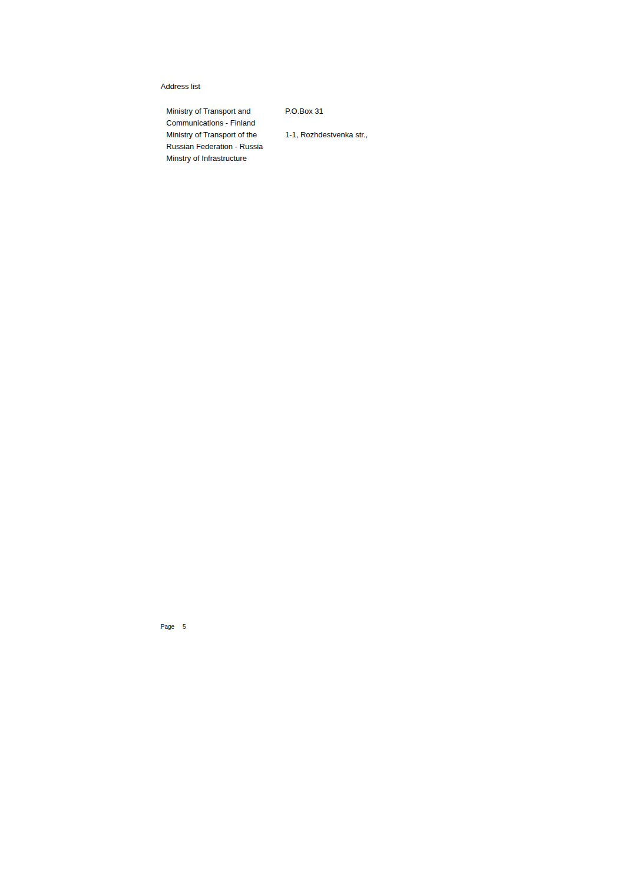Address list
| Ministry of Transport and Communications - Finland | P.O.Box 31 |
| Ministry of Transport of the Russian Federation - Russia | 1-1, Rozhdestvenka str., |
| Minstry of Infrastructure | |
Page 5